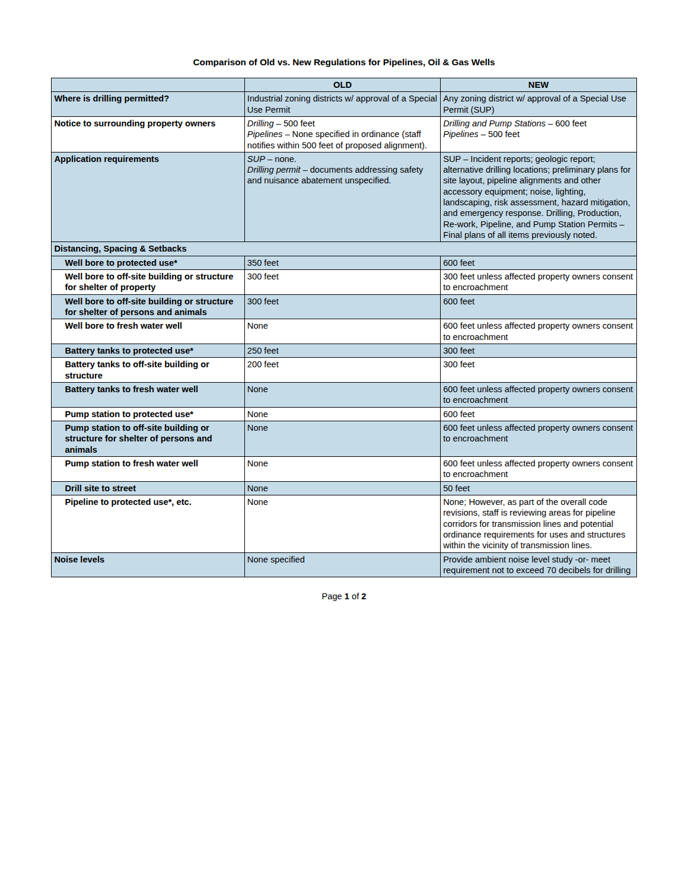Comparison of Old vs. New Regulations for Pipelines, Oil & Gas Wells
| | OLD | NEW |
| --- | --- | --- |
| Where is drilling permitted? | Industrial zoning districts w/ approval of a Special Use Permit | Any zoning district w/ approval of a Special Use Permit (SUP) |
| Notice to surrounding property owners | Drilling – 500 feet Pipelines – None specified in ordinance (staff notifies within 500 feet of proposed alignment). | Drilling and Pump Stations – 600 feet Pipelines – 500 feet |
| Application requirements | SUP – none. Drilling permit – documents addressing safety and nuisance abatement unspecified. | SUP – Incident reports; geologic report; alternative drilling locations; preliminary plans for site layout, pipeline alignments and other accessory equipment; noise, lighting, landscaping, risk assessment, hazard mitigation, and emergency response. Drilling, Production, Re-work, Pipeline, and Pump Station Permits – Final plans of all items previously noted. |
| Distancing, Spacing & Setbacks |
| Well bore to protected use* | 350 feet | 600 feet |
| Well bore to off-site building or structure for shelter of property | 300 feet | 300 feet unless affected property owners consent to encroachment |
| Well bore to off-site building or structure for shelter of persons and animals | 300 feet | 600 feet |
| Well bore to fresh water well | None | 600 feet unless affected property owners consent to encroachment |
| Battery tanks to protected use* | 250 feet | 300 feet |
| Battery tanks to off-site building or structure | 200 feet | 300 feet |
| Battery tanks to fresh water well | None | 600 feet unless affected property owners consent to encroachment |
| Pump station to protected use* | None | 600 feet |
| Pump station to off-site building or structure for shelter of persons and animals | None | 600 feet unless affected property owners consent to encroachment |
| Pump station to fresh water well | None | 600 feet unless affected property owners consent to encroachment |
| Drill site to street | None | 50 feet |
| Pipeline to protected use*, etc. | None | None; However, as part of the overall code revisions, staff is reviewing areas for pipeline corridors for transmission lines and potential ordinance requirements for uses and structures within the vicinity of transmission lines. |
| Noise levels | None specified | Provide ambient noise level study -or- meet requirement not to exceed 70 decibels for drilling |
Page 1 of 2